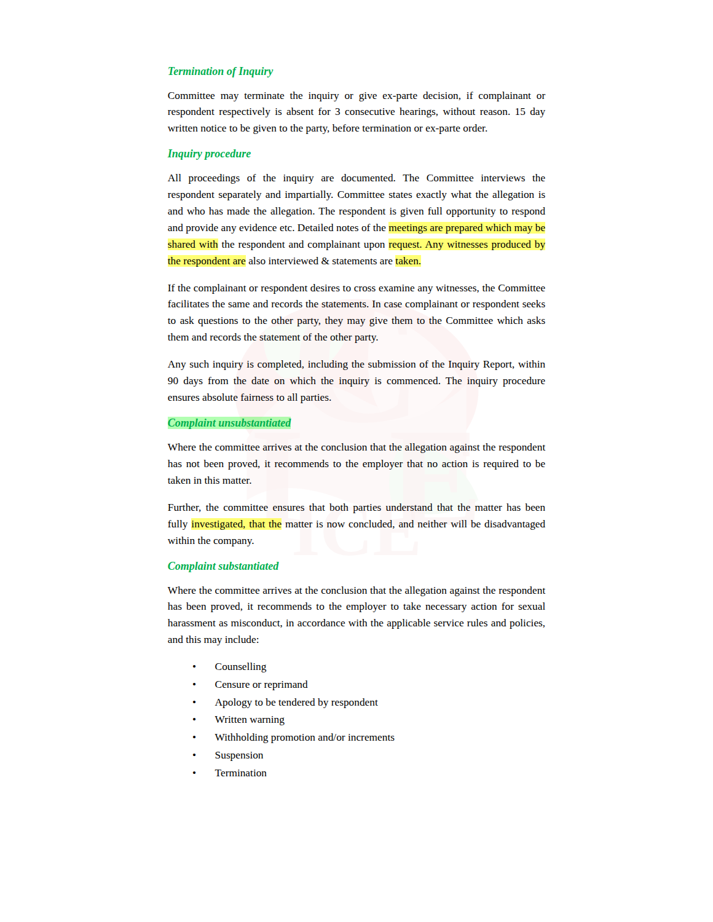C I E ICE
Termination of Inquiry
Committee may terminate the inquiry or give ex-parte decision, if complainant or respondent respectively is absent for 3 consecutive hearings, without reason. 15 day written notice to be given to the party, before termination or ex-parte order.
Inquiry procedure
All proceedings of the inquiry are documented. The Committee interviews the respondent separately and impartially. Committee states exactly what the allegation is and who has made the allegation. The respondent is given full opportunity to respond and provide any evidence etc. Detailed notes of the meetings are prepared which may be shared with the respondent and complainant upon request. Any witnesses produced by the respondent are also interviewed & statements are taken.
If the complainant or respondent desires to cross examine any witnesses, the Committee facilitates the same and records the statements. In case complainant or respondent seeks to ask questions to the other party, they may give them to the Committee which asks them and records the statement of the other party.
Any such inquiry is completed, including the submission of the Inquiry Report, within 90 days from the date on which the inquiry is commenced. The inquiry procedure ensures absolute fairness to all parties.
Complaint unsubstantiated
Where the committee arrives at the conclusion that the allegation against the respondent has not been proved, it recommends to the employer that no action is required to be taken in this matter.
Further, the committee ensures that both parties understand that the matter has been fully investigated, that the matter is now concluded, and neither will be disadvantaged within the company.
Complaint substantiated
Where the committee arrives at the conclusion that the allegation against the respondent has been proved, it recommends to the employer to take necessary action for sexual harassment as misconduct, in accordance with the applicable service rules and policies, and this may include:
Counselling
Censure or reprimand
Apology to be tendered by respondent
Written warning
Withholding promotion and/or increments
Suspension
Termination